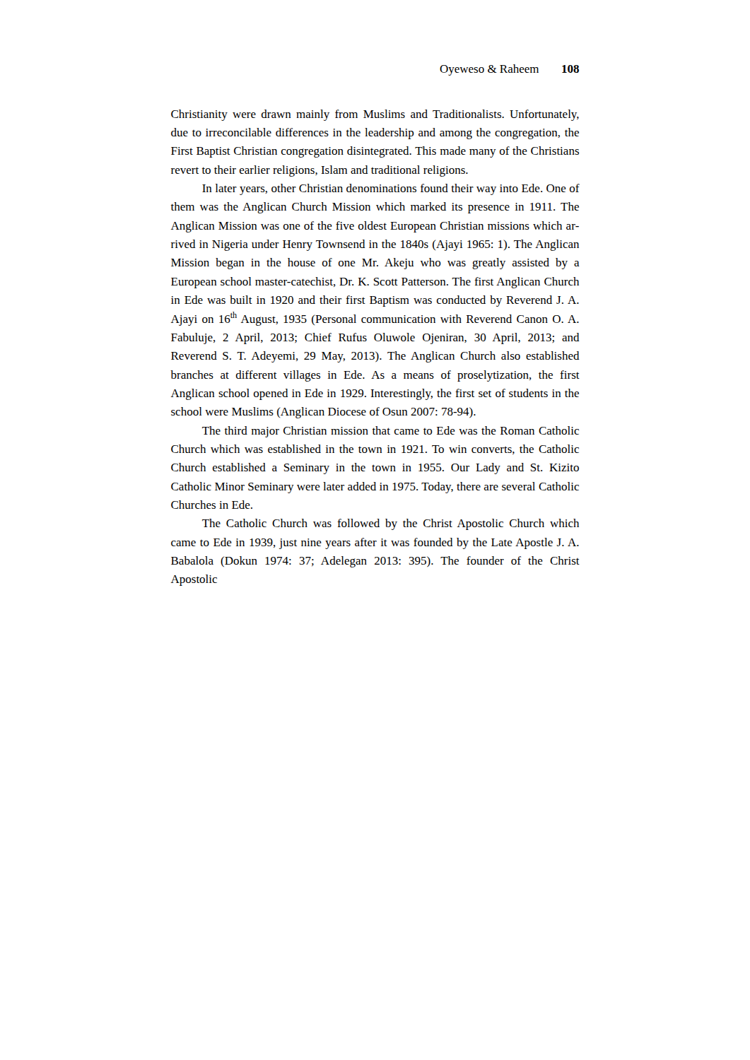Oyeweso & Raheem 108
Christianity were drawn mainly from Muslims and Traditionalists. Unfortunately, due to irreconcilable differences in the leadership and among the congregation, the First Baptist Christian congregation disintegrated. This made many of the Christians revert to their earlier religions, Islam and traditional religions.
In later years, other Christian denominations found their way into Ede. One of them was the Anglican Church Mission which marked its presence in 1911. The Anglican Mission was one of the five oldest European Christian missions which arrived in Nigeria under Henry Townsend in the 1840s (Ajayi 1965: 1). The Anglican Mission began in the house of one Mr. Akeju who was greatly assisted by a European school master-catechist, Dr. K. Scott Patterson. The first Anglican Church in Ede was built in 1920 and their first Baptism was conducted by Reverend J. A. Ajayi on 16th August, 1935 (Personal communication with Reverend Canon O. A. Fabuluje, 2 April, 2013; Chief Rufus Oluwole Ojeniran, 30 April, 2013; and Reverend S. T. Adeyemi, 29 May, 2013). The Anglican Church also established branches at different villages in Ede. As a means of proselytization, the first Anglican school opened in Ede in 1929. Interestingly, the first set of students in the school were Muslims (Anglican Diocese of Osun 2007: 78-94).
The third major Christian mission that came to Ede was the Roman Catholic Church which was established in the town in 1921. To win converts, the Catholic Church established a Seminary in the town in 1955. Our Lady and St. Kizito Catholic Minor Seminary were later added in 1975. Today, there are several Catholic Churches in Ede.
The Catholic Church was followed by the Christ Apostolic Church which came to Ede in 1939, just nine years after it was founded by the Late Apostle J. A. Babalola (Dokun 1974: 37; Adelegan 2013: 395). The founder of the Christ Apostolic